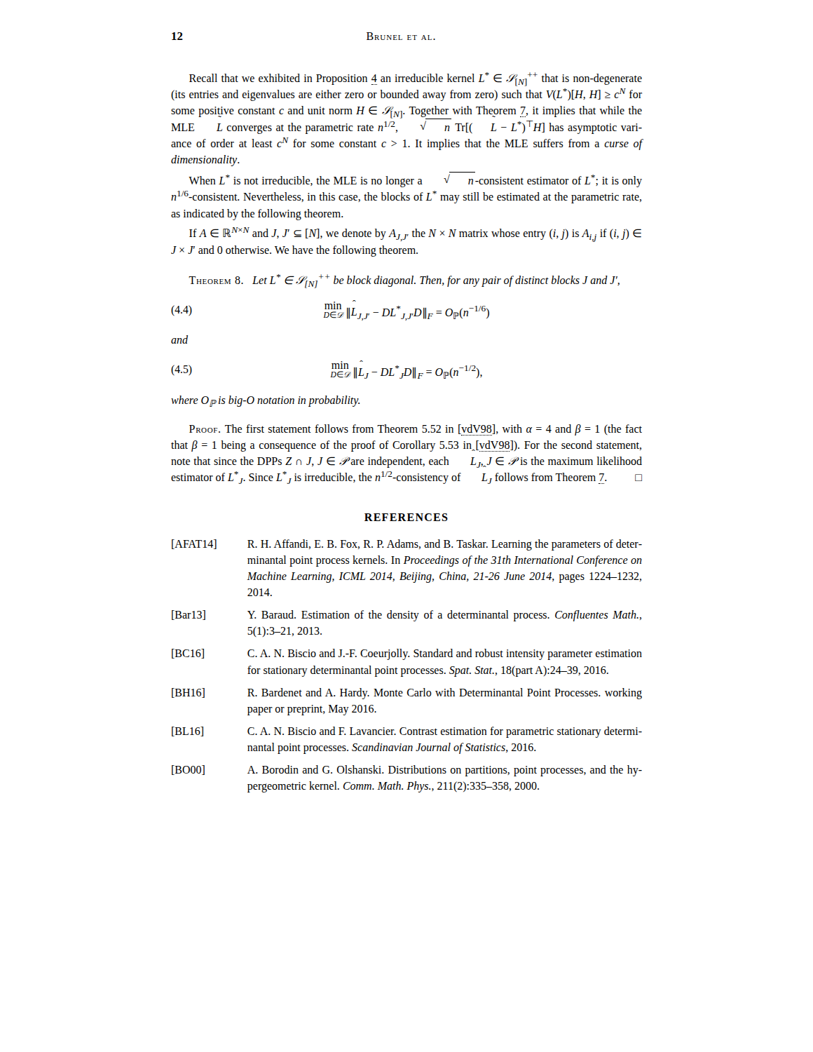12 Brunel et al.
Recall that we exhibited in Proposition 4 an irreducible kernel L* ∈ 𝒮[N]++ that is non-degenerate (its entries and eigenvalues are either zero or bounded away from zero) such that V(L*)[H, H] ≥ cN for some positive constant c and unit norm H ∈ 𝒮[N]. Together with Theorem 7, it implies that while the MLE ˜L converges at the parametric rate n1/2, n Tr[(˜L − L*)⊤H] has asymptotic variance of order at least cN for some constant c > 1. It implies that the MLE suffers from a curse of dimensionality.
When L* is not irreducible, the MLE is no longer a n-consistent estimator of L*; it is only n1/6-consistent. Nevertheless, in this case, the blocks of L* may still be estimated at the parametric rate, as indicated by the following theorem.
If A ∈ ℝN×N and J, J′ ⊆ [N], we denote by AJ,J′ the N × N matrix whose entry (i, j) is Ai,j if (i, j) ∈ J × J′ and 0 otherwise. We have the following theorem.
Theorem 8. Let L* ∈ 𝒮[N]++ be block diagonal. Then, for any pair of distinct blocks J and J′,
(4.4) min D∈𝒟 ∥̂LJ,J′ − DL*J,J′D∥F = Oℙ(n−1/6)
and
(4.5) min D∈𝒟 ∥̂LJ − DL*JD∥F = Oℙ(n−1/2),
where Oℙ is big-O notation in probability.
Proof. The first statement follows from Theorem 5.52 in [vdV98], with α = 4 and β = 1 (the fact that β = 1 being a consequence of the proof of Corollary 5.53 in [vdV98]). For the second statement, note that since the DPPs Z ∩ J, J ∈ 𝒫 are independent, each ̂LJ, J ∈ 𝒫 is the maximum likelihood estimator of L*J. Since L*J is irreducible, the n1/2-consistency of ̂LJ follows from Theorem 7. □
REFERENCES
[AFAT14]
R. H. Affandi, E. B. Fox, R. P. Adams, and B. Taskar. Learning the parameters of determinantal point process kernels. In Proceedings of the 31th International Conference on Machine Learning, ICML 2014, Beijing, China, 21-26 June 2014, pages 1224–1232, 2014.
[Bar13]
Y. Baraud. Estimation of the density of a determinantal process. Confluentes Math., 5(1):3–21, 2013.
[BC16]
C. A. N. Biscio and J.-F. Coeurjolly. Standard and robust intensity parameter estimation for stationary determinantal point processes. Spat. Stat., 18(part A):24–39, 2016.
[BH16]
R. Bardenet and A. Hardy. Monte Carlo with Determinantal Point Processes. working paper or preprint, May 2016.
[BL16]
C. A. N. Biscio and F. Lavancier. Contrast estimation for parametric stationary determinantal point processes. Scandinavian Journal of Statistics, 2016.
[BO00]
A. Borodin and G. Olshanski. Distributions on partitions, point processes, and the hypergeometric kernel. Comm. Math. Phys., 211(2):335–358, 2000.